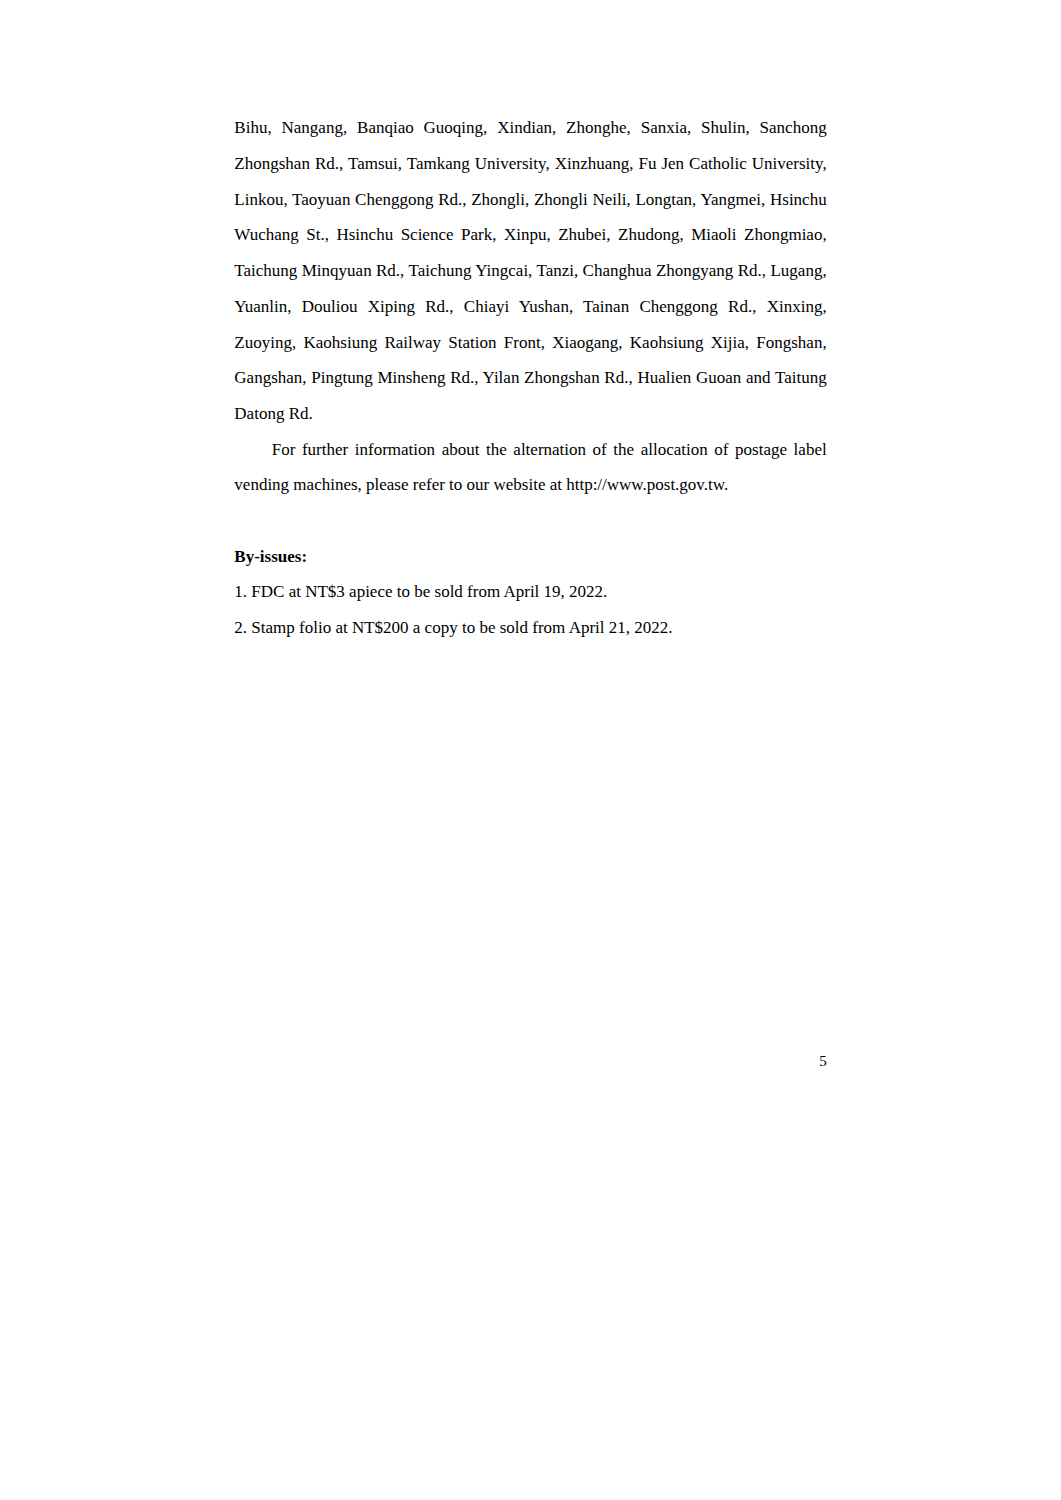Bihu, Nangang, Banqiao Guoqing, Xindian, Zhonghe, Sanxia, Shulin, Sanchong Zhongshan Rd., Tamsui, Tamkang University, Xinzhuang, Fu Jen Catholic University, Linkou, Taoyuan Chenggong Rd., Zhongli, Zhongli Neili, Longtan, Yangmei, Hsinchu Wuchang St., Hsinchu Science Park, Xinpu, Zhubei, Zhudong, Miaoli Zhongmiao, Taichung Minqyuan Rd., Taichung Yingcai, Tanzi, Changhua Zhongyang Rd., Lugang, Yuanlin, Douliou Xiping Rd., Chiayi Yushan, Tainan Chenggong Rd., Xinxing, Zuoying, Kaohsiung Railway Station Front, Xiaogang, Kaohsiung Xijia, Fongshan, Gangshan, Pingtung Minsheng Rd., Yilan Zhongshan Rd., Hualien Guoan and Taitung Datong Rd.
For further information about the alternation of the allocation of postage label vending machines, please refer to our website at http://www.post.gov.tw.
By-issues:
1. FDC at NT$3 apiece to be sold from April 19, 2022.
2. Stamp folio at NT$200 a copy to be sold from April 21, 2022.
5